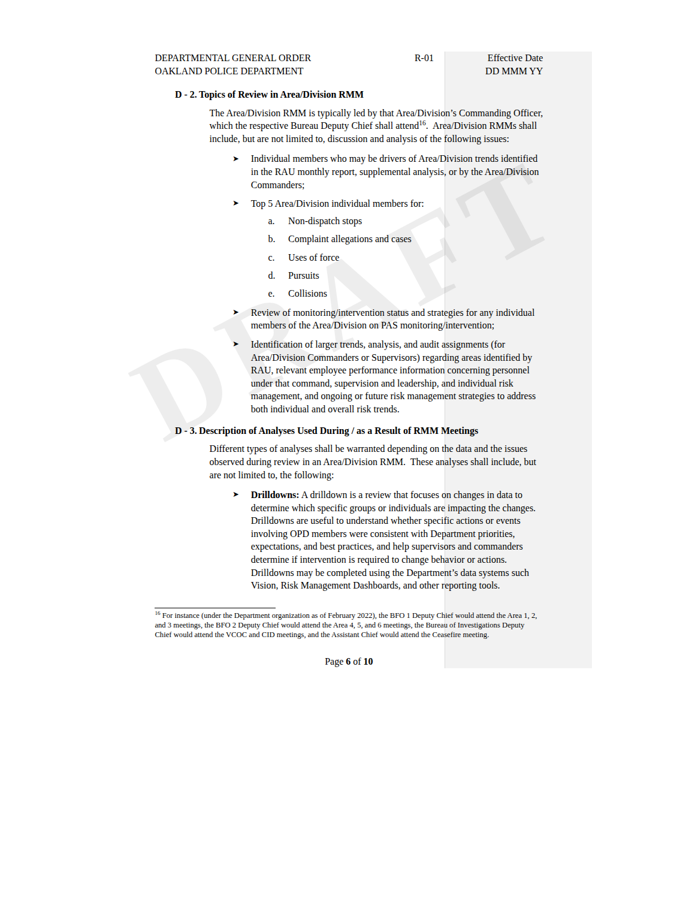DRAFT
| DEPARTMENTAL GENERAL ORDER | R-01 | Effective Date |
| OAKLAND POLICE DEPARTMENT | | DD MMM YY |
D - 2. Topics of Review in Area/Division RMM
The Area/Division RMM is typically led by that Area/Division’s Commanding Officer, which the respective Bureau Deputy Chief shall attend16. Area/Division RMMs shall include, but are not limited to, discussion and analysis of the following issues:
Individual members who may be drivers of Area/Division trends identified in the RAU monthly report, supplemental analysis, or by the Area/Division Commanders;
Top 5 Area/Division individual members for:
Non-dispatch stops
Complaint allegations and cases
Uses of force
Pursuits
Collisions
Review of monitoring/intervention status and strategies for any individual members of the Area/Division on PAS monitoring/intervention;
Identification of larger trends, analysis, and audit assignments (for Area/Division Commanders or Supervisors) regarding areas identified by RAU, relevant employee performance information concerning personnel under that command, supervision and leadership, and individual risk management, and ongoing or future risk management strategies to address both individual and overall risk trends.
D - 3. Description of Analyses Used During / as a Result of RMM Meetings
Different types of analyses shall be warranted depending on the data and the issues observed during review in an Area/Division RMM. These analyses shall include, but are not limited to, the following:
Drilldowns: A drilldown is a review that focuses on changes in data to determine which specific groups or individuals are impacting the changes. Drilldowns are useful to understand whether specific actions or events involving OPD members were consistent with Department priorities, expectations, and best practices, and help supervisors and commanders determine if intervention is required to change behavior or actions. Drilldowns may be completed using the Department’s data systems such Vision, Risk Management Dashboards, and other reporting tools.
16 For instance (under the Department organization as of February 2022), the BFO 1 Deputy Chief would attend the Area 1, 2, and 3 meetings, the BFO 2 Deputy Chief would attend the Area 4, 5, and 6 meetings, the Bureau of Investigations Deputy Chief would attend the VCOC and CID meetings, and the Assistant Chief would attend the Ceasefire meeting.
Page 6 of 10